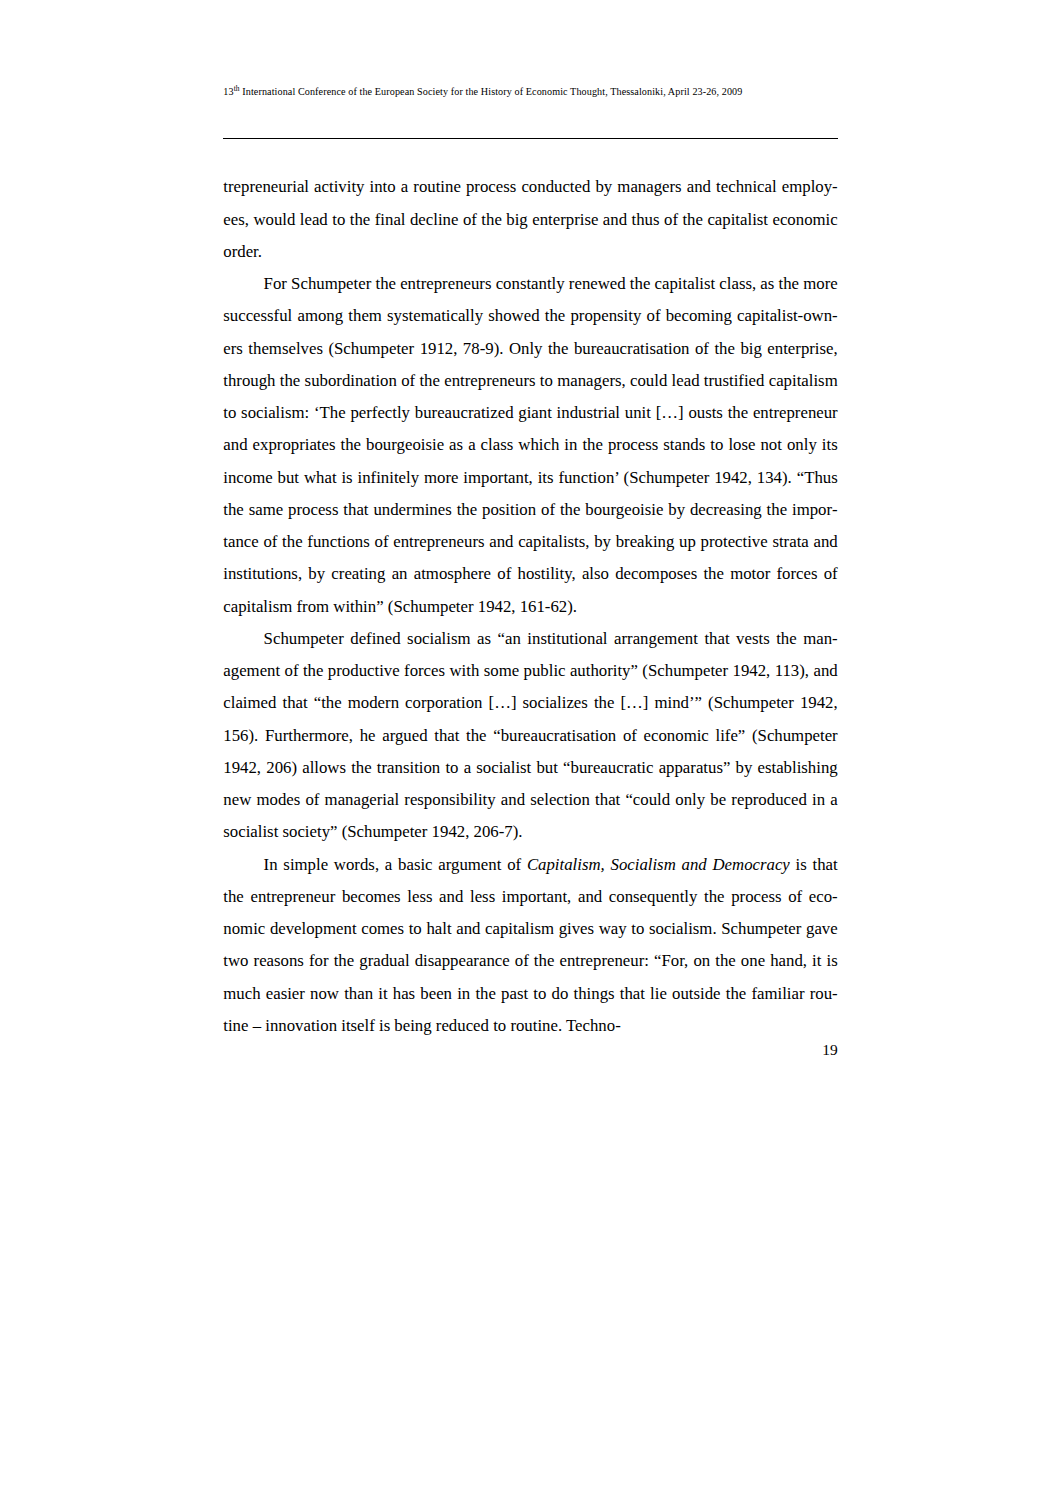13th International Conference of the European Society for the History of Economic Thought, Thessaloniki, April 23-26, 2009
trepreneurial activity into a routine process conducted by managers and technical employees, would lead to the final decline of the big enterprise and thus of the capitalist economic order.
For Schumpeter the entrepreneurs constantly renewed the capitalist class, as the more successful among them systematically showed the propensity of becoming capitalist-owners themselves (Schumpeter 1912, 78-9). Only the bureaucratisation of the big enterprise, through the subordination of the entrepreneurs to managers, could lead trustified capitalism to socialism: ‘The perfectly bureaucratized giant industrial unit […] ousts the entrepreneur and expropriates the bourgeoisie as a class which in the process stands to lose not only its income but what is infinitely more important, its function’ (Schumpeter 1942, 134). “Thus the same process that undermines the position of the bourgeoisie by decreasing the importance of the functions of entrepreneurs and capitalists, by breaking up protective strata and institutions, by creating an atmosphere of hostility, also decomposes the motor forces of capitalism from within” (Schumpeter 1942, 161-62).
Schumpeter defined socialism as “an institutional arrangement that vests the management of the productive forces with some public authority” (Schumpeter 1942, 113), and claimed that “the modern corporation […] socializes the […] mind’” (Schumpeter 1942, 156). Furthermore, he argued that the “bureaucratisation of economic life” (Schumpeter 1942, 206) allows the transition to a socialist but “bureaucratic apparatus” by establishing new modes of managerial responsibility and selection that “could only be reproduced in a socialist society” (Schumpeter 1942, 206-7).
In simple words, a basic argument of Capitalism, Socialism and Democracy is that the entrepreneur becomes less and less important, and consequently the process of economic development comes to halt and capitalism gives way to socialism. Schumpeter gave two reasons for the gradual disappearance of the entrepreneur: “For, on the one hand, it is much easier now than it has been in the past to do things that lie outside the familiar routine – innovation itself is being reduced to routine. Techno-
19